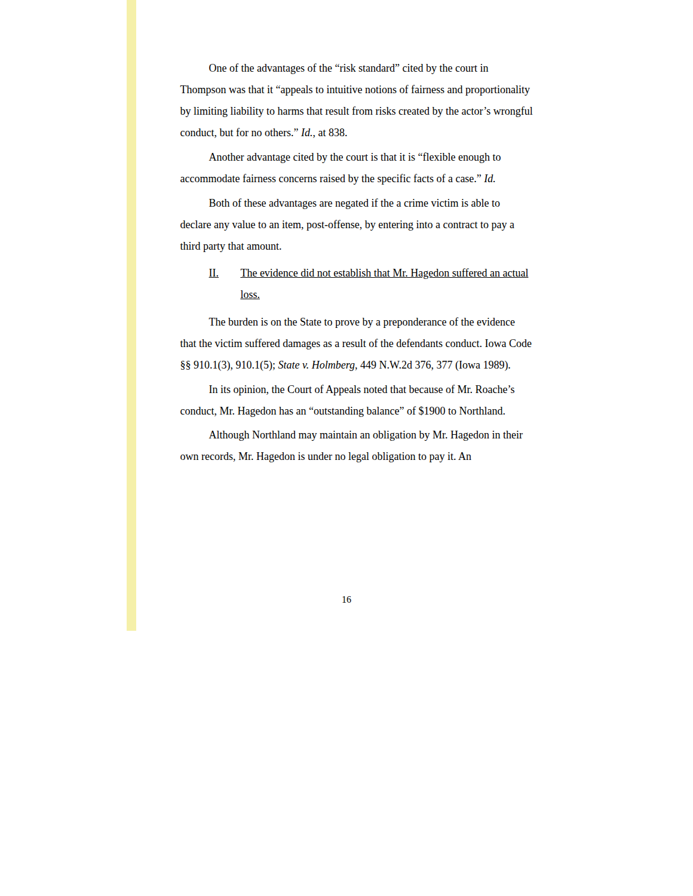One of the advantages of the “risk standard” cited by the court in Thompson was that it “appeals to intuitive notions of fairness and proportionality by limiting liability to harms that result from risks created by the actor’s wrongful conduct, but for no others.” Id., at 838.
Another advantage cited by the court is that it is “flexible enough to accommodate fairness concerns raised by the specific facts of a case.” Id.
Both of these advantages are negated if the a crime victim is able to declare any value to an item, post-offense, by entering into a contract to pay a third party that amount.
II.
The evidence did not establish that Mr. Hagedon suffered an actual loss.
The burden is on the State to prove by a preponderance of the evidence that the victim suffered damages as a result of the defendants conduct. Iowa Code §§ 910.1(3), 910.1(5); State v. Holmberg, 449 N.W.2d 376, 377 (Iowa 1989).
In its opinion, the Court of Appeals noted that because of Mr. Roache’s conduct, Mr. Hagedon has an “outstanding balance” of $1900 to Northland.
Although Northland may maintain an obligation by Mr. Hagedon in their own records, Mr. Hagedon is under no legal obligation to pay it. An
16